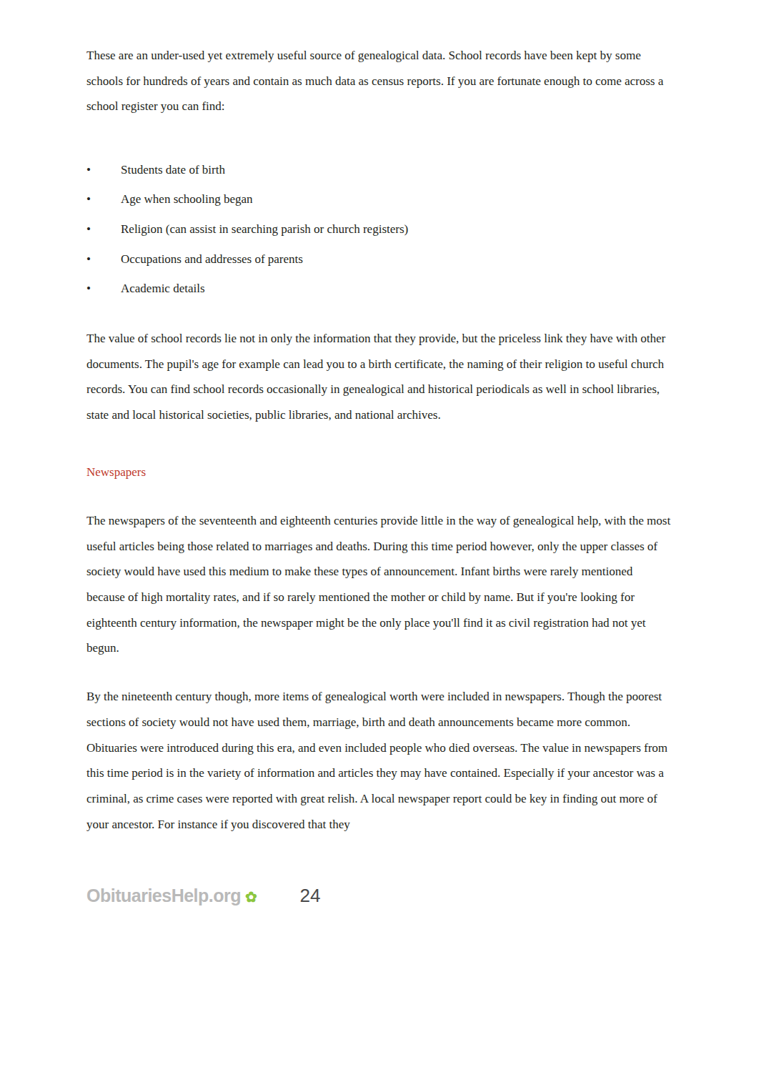These are an under-used yet extremely useful source of genealogical data. School records have been kept by some schools for hundreds of years and contain as much data as census reports. If you are fortunate enough to come across a school register you can find:
Students date of birth
Age when schooling began
Religion (can assist in searching parish or church registers)
Occupations and addresses of parents
Academic details
The value of school records lie not in only the information that they provide, but the priceless link they have with other documents. The pupil's age for example can lead you to a birth certificate, the naming of their religion to useful church records. You can find school records occasionally in genealogical and historical periodicals as well in school libraries, state and local historical societies, public libraries, and national archives.
Newspapers
The newspapers of the seventeenth and eighteenth centuries provide little in the way of genealogical help, with the most useful articles being those related to marriages and deaths. During this time period however, only the upper classes of society would have used this medium to make these types of announcement. Infant births were rarely mentioned because of high mortality rates, and if so rarely mentioned the mother or child by name. But if you're looking for eighteenth century information, the newspaper might be the only place you'll find it as civil registration had not yet begun.
By the nineteenth century though, more items of genealogical worth were included in newspapers. Though the poorest sections of society would not have used them, marriage, birth and death announcements became more common. Obituaries were introduced during this era, and even included people who died overseas. The value in newspapers from this time period is in the variety of information and articles they may have contained. Especially if your ancestor was a criminal, as crime cases were reported with great relish. A local newspaper report could be key in finding out more of your ancestor. For instance if you discovered that they
ObituariesHelp.org✿ 24